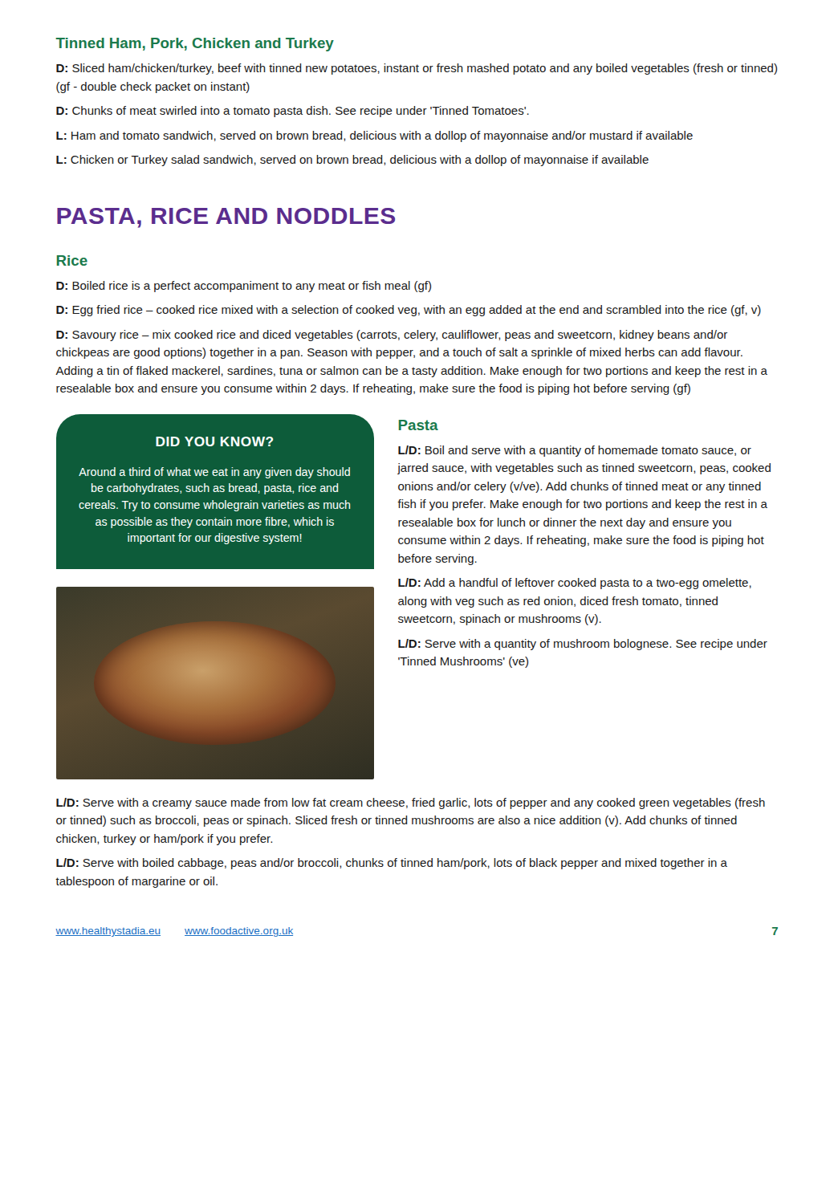Tinned Ham, Pork, Chicken and Turkey
D: Sliced ham/chicken/turkey, beef with tinned new potatoes, instant or fresh mashed potato and any boiled vegetables (fresh or tinned) (gf - double check packet on instant)
D: Chunks of meat swirled into a tomato pasta dish. See recipe under 'Tinned Tomatoes'.
L: Ham and tomato sandwich, served on brown bread, delicious with a dollop of mayonnaise and/or mustard if available
L: Chicken or Turkey salad sandwich, served on brown bread, delicious with a dollop of mayonnaise if available
PASTA, RICE AND NODDLES
Rice
D: Boiled rice is a perfect accompaniment to any meat or fish meal (gf)
D: Egg fried rice – cooked rice mixed with a selection of cooked veg, with an egg added at the end and scrambled into the rice (gf, v)
D: Savoury rice – mix cooked rice and diced vegetables (carrots, celery, cauliflower, peas and sweetcorn, kidney beans and/or chickpeas are good options) together in a pan. Season with pepper, and a touch of salt a sprinkle of mixed herbs can add flavour. Adding a tin of flaked mackerel, sardines, tuna or salmon can be a tasty addition. Make enough for two portions and keep the rest in a resealable box and ensure you consume within 2 days. If reheating, make sure the food is piping hot before serving (gf)
DID YOU KNOW?
Around a third of what we eat in any given day should be carbohydrates, such as bread, pasta, rice and cereals. Try to consume wholegrain varieties as much as possible as they contain more fibre, which is important for our digestive system!
Pasta
L/D: Boil and serve with a quantity of homemade tomato sauce, or jarred sauce, with vegetables such as tinned sweetcorn, peas, cooked onions and/or celery (v/ve). Add chunks of tinned meat or any tinned fish if you prefer. Make enough for two portions and keep the rest in a resealable box for lunch or dinner the next day and ensure you consume within 2 days. If reheating, make sure the food is piping hot before serving.
L/D: Add a handful of leftover cooked pasta to a two-egg omelette, along with veg such as red onion, diced fresh tomato, tinned sweetcorn, spinach or mushrooms (v).
L/D: Serve with a quantity of mushroom bolognese. See recipe under 'Tinned Mushrooms' (ve)
L/D: Serve with a creamy sauce made from low fat cream cheese, fried garlic, lots of pepper and any cooked green vegetables (fresh or tinned) such as broccoli, peas or spinach. Sliced fresh or tinned mushrooms are also a nice addition (v). Add chunks of tinned chicken, turkey or ham/pork if you prefer.
L/D: Serve with boiled cabbage, peas and/or broccoli, chunks of tinned ham/pork, lots of black pepper and mixed together in a tablespoon of margarine or oil.
www.healthystadia.eu www.foodactive.org.uk 7